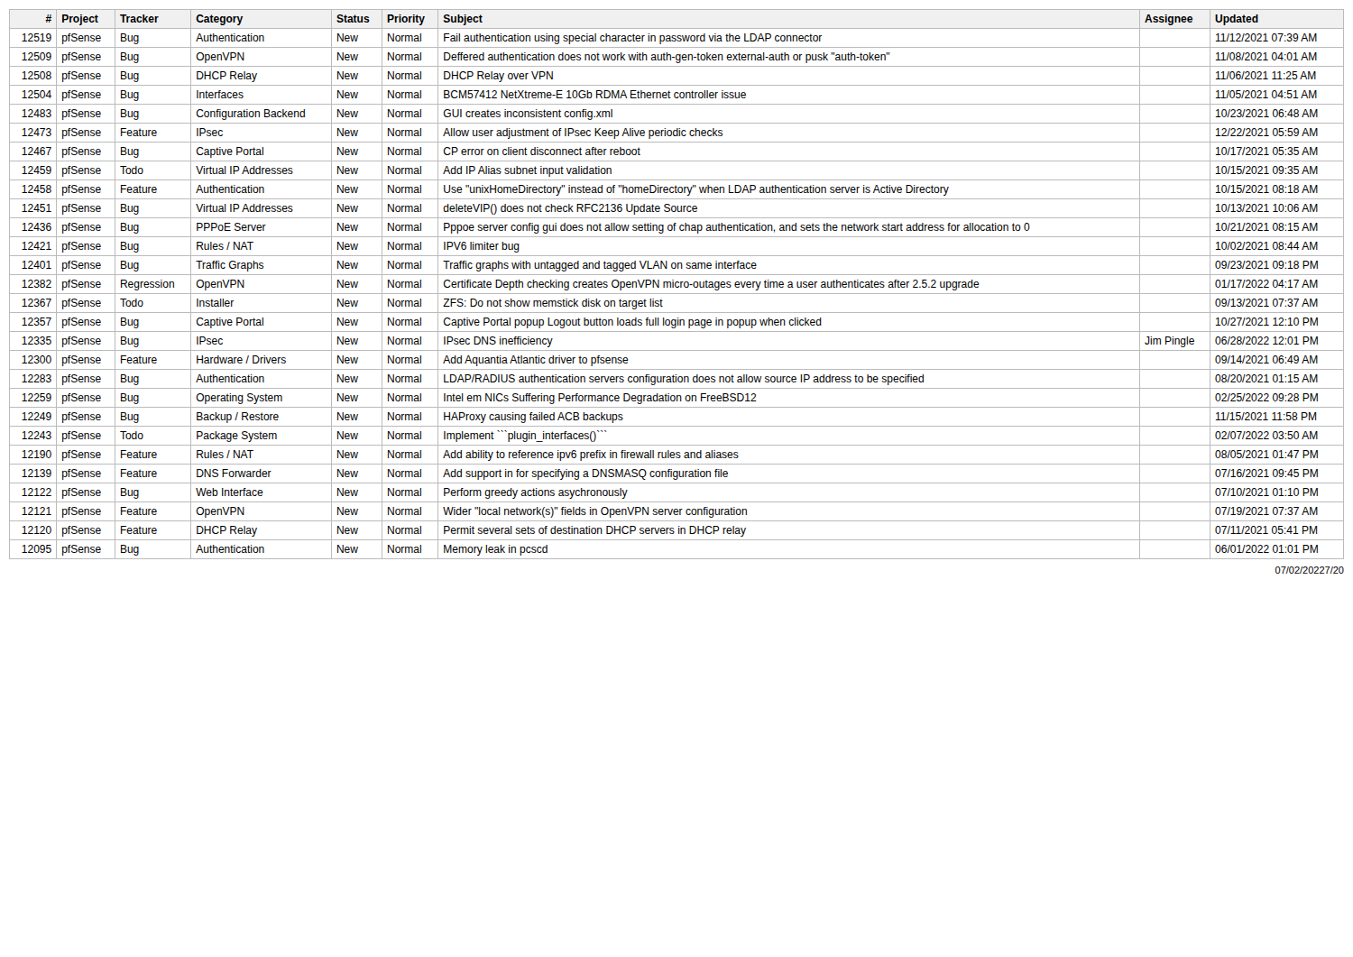| # | Project | Tracker | Category | Status | Priority | Subject | Assignee | Updated |
| --- | --- | --- | --- | --- | --- | --- | --- | --- |
| 12519 | pfSense | Bug | Authentication | New | Normal | Fail authentication using special character in password via the LDAP connector | | 11/12/2021 07:39 AM |
| 12509 | pfSense | Bug | OpenVPN | New | Normal | Deffered authentication does not work with auth-gen-token external-auth or pusk "auth-token" | | 11/08/2021 04:01 AM |
| 12508 | pfSense | Bug | DHCP Relay | New | Normal | DHCP Relay over VPN | | 11/06/2021 11:25 AM |
| 12504 | pfSense | Bug | Interfaces | New | Normal | BCM57412 NetXtreme-E 10Gb RDMA Ethernet controller issue | | 11/05/2021 04:51 AM |
| 12483 | pfSense | Bug | Configuration Backend | New | Normal | GUI creates inconsistent config.xml | | 10/23/2021 06:48 AM |
| 12473 | pfSense | Feature | IPsec | New | Normal | Allow user adjustment of IPsec Keep Alive periodic checks | | 12/22/2021 05:59 AM |
| 12467 | pfSense | Bug | Captive Portal | New | Normal | CP error on client disconnect after reboot | | 10/17/2021 05:35 AM |
| 12459 | pfSense | Todo | Virtual IP Addresses | New | Normal | Add IP Alias subnet input validation | | 10/15/2021 09:35 AM |
| 12458 | pfSense | Feature | Authentication | New | Normal | Use "unixHomeDirectory" instead of "homeDirectory" when LDAP authentication server is Active Directory | | 10/15/2021 08:18 AM |
| 12451 | pfSense | Bug | Virtual IP Addresses | New | Normal | deleteVIP() does not check RFC2136 Update Source | | 10/13/2021 10:06 AM |
| 12436 | pfSense | Bug | PPPoE Server | New | Normal | Pppoe server config gui does not allow setting of chap authentication, and sets the network start address for allocation to 0 | | 10/21/2021 08:15 AM |
| 12421 | pfSense | Bug | Rules / NAT | New | Normal | IPV6 limiter bug | | 10/02/2021 08:44 AM |
| 12401 | pfSense | Bug | Traffic Graphs | New | Normal | Traffic graphs with untagged and tagged VLAN on same interface | | 09/23/2021 09:18 PM |
| 12382 | pfSense | Regression | OpenVPN | New | Normal | Certificate Depth checking creates OpenVPN micro-outages every time a user authenticates after 2.5.2 upgrade | | 01/17/2022 04:17 AM |
| 12367 | pfSense | Todo | Installer | New | Normal | ZFS: Do not show memstick disk on target list | | 09/13/2021 07:37 AM |
| 12357 | pfSense | Bug | Captive Portal | New | Normal | Captive Portal popup Logout button loads full login page in popup when clicked | | 10/27/2021 12:10 PM |
| 12335 | pfSense | Bug | IPsec | New | Normal | IPsec DNS inefficiency | Jim Pingle | 06/28/2022 12:01 PM |
| 12300 | pfSense | Feature | Hardware / Drivers | New | Normal | Add Aquantia Atlantic driver to pfsense | | 09/14/2021 06:49 AM |
| 12283 | pfSense | Bug | Authentication | New | Normal | LDAP/RADIUS authentication servers configuration does not allow source IP address to be specified | | 08/20/2021 01:15 AM |
| 12259 | pfSense | Bug | Operating System | New | Normal | Intel em NICs Suffering Performance Degradation on FreeBSD12 | | 02/25/2022 09:28 PM |
| 12249 | pfSense | Bug | Backup / Restore | New | Normal | HAProxy causing failed ACB backups | | 11/15/2021 11:58 PM |
| 12243 | pfSense | Todo | Package System | New | Normal | Implement ```plugin_interfaces()``` | | 02/07/2022 03:50 AM |
| 12190 | pfSense | Feature | Rules / NAT | New | Normal | Add ability to reference ipv6 prefix in firewall rules and aliases | | 08/05/2021 01:47 PM |
| 12139 | pfSense | Feature | DNS Forwarder | New | Normal | Add support in for specifying a DNSMASQ configuration file | | 07/16/2021 09:45 PM |
| 12122 | pfSense | Bug | Web Interface | New | Normal | Perform greedy actions asychronously | | 07/10/2021 01:10 PM |
| 12121 | pfSense | Feature | OpenVPN | New | Normal | Wider "local network(s)" fields in OpenVPN server configuration | | 07/19/2021 07:37 AM |
| 12120 | pfSense | Feature | DHCP Relay | New | Normal | Permit several sets of destination DHCP servers in DHCP relay | | 07/11/2021 05:41 PM |
| 12095 | pfSense | Bug | Authentication | New | Normal | Memory leak in pcscd | | 06/01/2022 01:01 PM |
07/02/2022 7/20